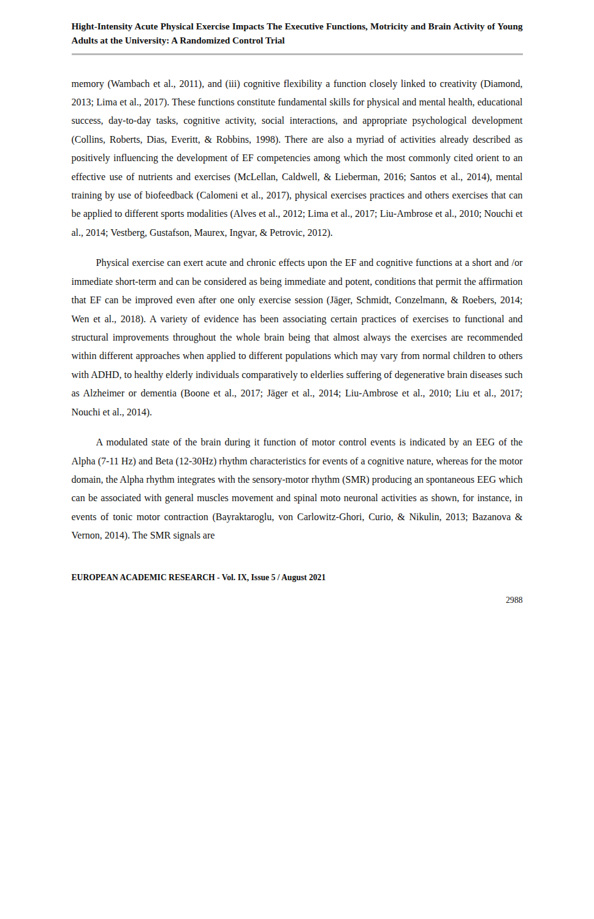Hight-Intensity Acute Physical Exercise Impacts The Executive Functions, Motricity and Brain Activity of Young Adults at the University: A Randomized Control Trial
memory (Wambach et al., 2011), and (iii) cognitive flexibility a function closely linked to creativity (Diamond, 2013; Lima et al., 2017). These functions constitute fundamental skills for physical and mental health, educational success, day-to-day tasks, cognitive activity, social interactions, and appropriate psychological development (Collins, Roberts, Dias, Everitt, & Robbins, 1998). There are also a myriad of activities already described as positively influencing the development of EF competencies among which the most commonly cited orient to an effective use of nutrients and exercises (McLellan, Caldwell, & Lieberman, 2016; Santos et al., 2014), mental training by use of biofeedback (Calomeni et al., 2017), physical exercises practices and others exercises that can be applied to different sports modalities (Alves et al., 2012; Lima et al., 2017; Liu-Ambrose et al., 2010; Nouchi et al., 2014; Vestberg, Gustafson, Maurex, Ingvar, & Petrovic, 2012).
Physical exercise can exert acute and chronic effects upon the EF and cognitive functions at a short and /or immediate short-term and can be considered as being immediate and potent, conditions that permit the affirmation that EF can be improved even after one only exercise session (Jäger, Schmidt, Conzelmann, & Roebers, 2014; Wen et al., 2018). A variety of evidence has been associating certain practices of exercises to functional and structural improvements throughout the whole brain being that almost always the exercises are recommended within different approaches when applied to different populations which may vary from normal children to others with ADHD, to healthy elderly individuals comparatively to elderlies suffering of degenerative brain diseases such as Alzheimer or dementia (Boone et al., 2017; Jäger et al., 2014; Liu-Ambrose et al., 2010; Liu et al., 2017; Nouchi et al., 2014).
A modulated state of the brain during it function of motor control events is indicated by an EEG of the Alpha (7-11 Hz) and Beta (12-30Hz) rhythm characteristics for events of a cognitive nature, whereas for the motor domain, the Alpha rhythm integrates with the sensory-motor rhythm (SMR) producing an spontaneous EEG which can be associated with general muscles movement and spinal moto neuronal activities as shown, for instance, in events of tonic motor contraction (Bayraktaroglu, von Carlowitz-Ghori, Curio, & Nikulin, 2013; Bazanova & Vernon, 2014). The SMR signals are
EUROPEAN ACADEMIC RESEARCH - Vol. IX, Issue 5 / August 2021 2988